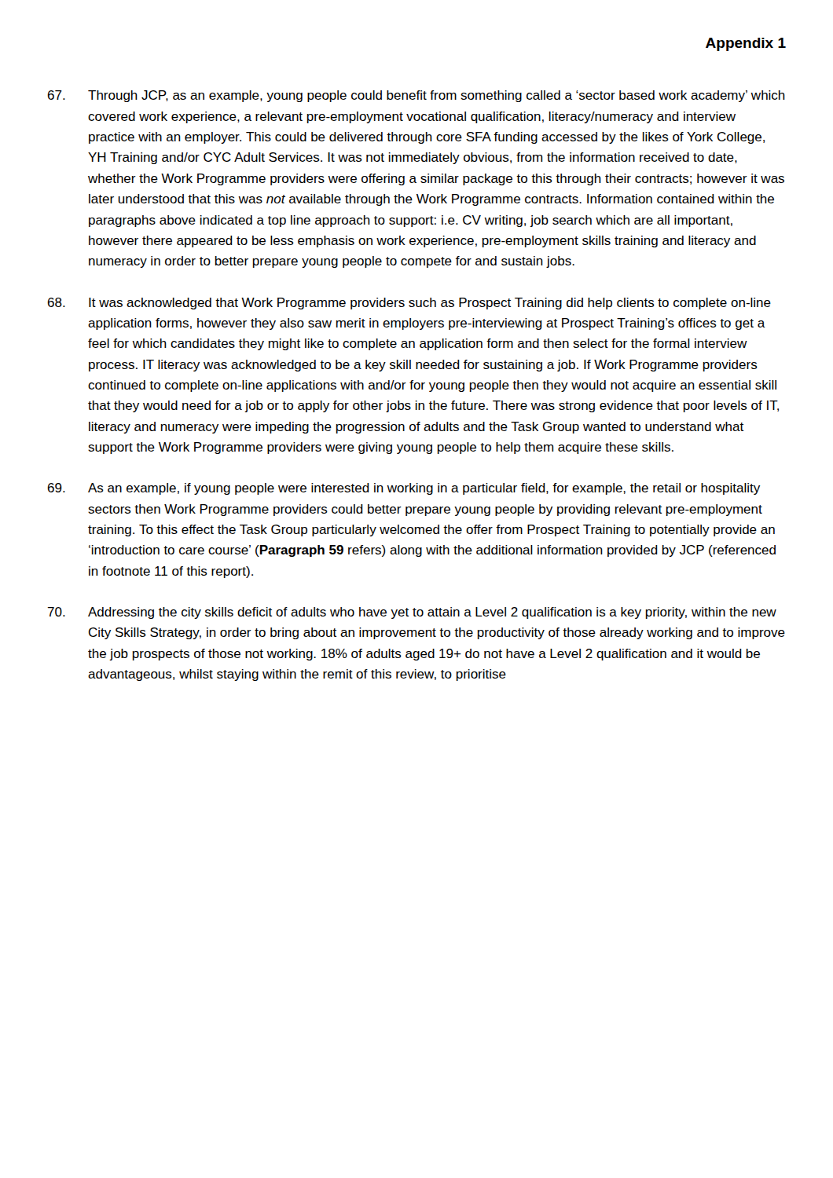Appendix 1
67. Through JCP, as an example, young people could benefit from something called a ‘sector based work academy’ which covered work experience, a relevant pre-employment vocational qualification, literacy/numeracy and interview practice with an employer. This could be delivered through core SFA funding accessed by the likes of York College, YH Training and/or CYC Adult Services. It was not immediately obvious, from the information received to date, whether the Work Programme providers were offering a similar package to this through their contracts; however it was later understood that this was not available through the Work Programme contracts. Information contained within the paragraphs above indicated a top line approach to support: i.e. CV writing, job search which are all important, however there appeared to be less emphasis on work experience, pre-employment skills training and literacy and numeracy in order to better prepare young people to compete for and sustain jobs.
68. It was acknowledged that Work Programme providers such as Prospect Training did help clients to complete on-line application forms, however they also saw merit in employers pre-interviewing at Prospect Training’s offices to get a feel for which candidates they might like to complete an application form and then select for the formal interview process. IT literacy was acknowledged to be a key skill needed for sustaining a job. If Work Programme providers continued to complete on-line applications with and/or for young people then they would not acquire an essential skill that they would need for a job or to apply for other jobs in the future. There was strong evidence that poor levels of IT, literacy and numeracy were impeding the progression of adults and the Task Group wanted to understand what support the Work Programme providers were giving young people to help them acquire these skills.
69. As an example, if young people were interested in working in a particular field, for example, the retail or hospitality sectors then Work Programme providers could better prepare young people by providing relevant pre-employment training. To this effect the Task Group particularly welcomed the offer from Prospect Training to potentially provide an ‘introduction to care course’ (Paragraph 59 refers) along with the additional information provided by JCP (referenced in footnote 11 of this report).
70. Addressing the city skills deficit of adults who have yet to attain a Level 2 qualification is a key priority, within the new City Skills Strategy, in order to bring about an improvement to the productivity of those already working and to improve the job prospects of those not working. 18% of adults aged 19+ do not have a Level 2 qualification and it would be advantageous, whilst staying within the remit of this review, to prioritise